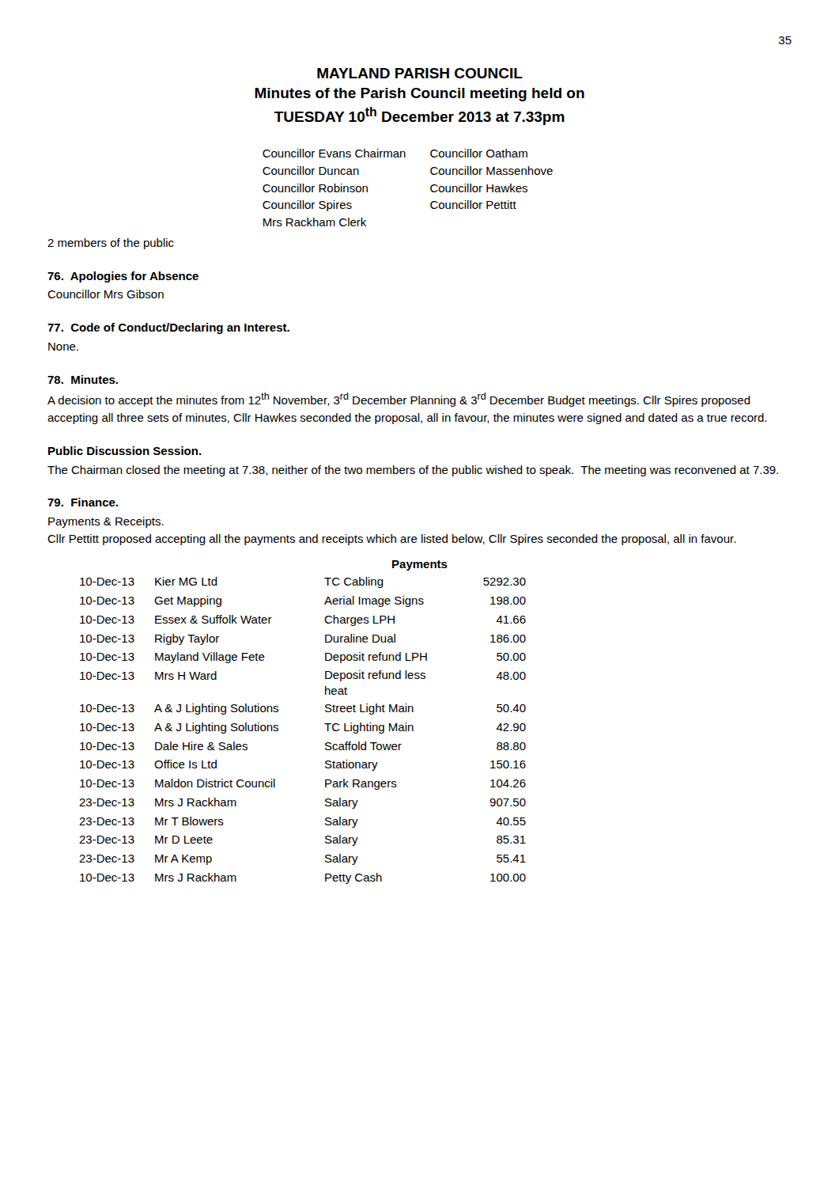35
MAYLAND PARISH COUNCIL Minutes of the Parish Council meeting held on TUESDAY 10th December 2013 at 7.33pm
| Councillor Evans Chairman | Councillor Oatham |
| Councillor Duncan | Councillor Massenhove |
| Councillor Robinson | Councillor Hawkes |
| Councillor Spires | Councillor Pettitt |
| Mrs Rackham Clerk | |
2 members of the public
76. Apologies for Absence
Councillor Mrs Gibson
77. Code of Conduct/Declaring an Interest.
None.
78. Minutes.
A decision to accept the minutes from 12th November, 3rd December Planning & 3rd December Budget meetings. Cllr Spires proposed accepting all three sets of minutes, Cllr Hawkes seconded the proposal, all in favour, the minutes were signed and dated as a true record.
Public Discussion Session.
The Chairman closed the meeting at 7.38, neither of the two members of the public wished to speak. The meeting was reconvened at 7.39.
79. Finance.
Payments & Receipts.
Cllr Pettitt proposed accepting all the payments and receipts which are listed below, Cllr Spires seconded the proposal, all in favour.
Payments
| 10-Dec-13 | Kier MG Ltd | TC Cabling | 5292.30 |
| 10-Dec-13 | Get Mapping | Aerial Image Signs | 198.00 |
| 10-Dec-13 | Essex & Suffolk Water | Charges LPH | 41.66 |
| 10-Dec-13 | Rigby Taylor | Duraline Dual | 186.00 |
| 10-Dec-13 | Mayland Village Fete | Deposit refund LPH | 50.00 |
| 10-Dec-13 | Mrs H Ward | Deposit refund less heat | 48.00 |
| 10-Dec-13 | A & J Lighting Solutions | Street Light Main | 50.40 |
| 10-Dec-13 | A & J Lighting Solutions | TC Lighting Main | 42.90 |
| 10-Dec-13 | Dale Hire & Sales | Scaffold Tower | 88.80 |
| 10-Dec-13 | Office Is Ltd | Stationary | 150.16 |
| 10-Dec-13 | Maldon District Council | Park Rangers | 104.26 |
| 23-Dec-13 | Mrs J Rackham | Salary | 907.50 |
| 23-Dec-13 | Mr T Blowers | Salary | 40.55 |
| 23-Dec-13 | Mr D Leete | Salary | 85.31 |
| 23-Dec-13 | Mr A Kemp | Salary | 55.41 |
| 10-Dec-13 | Mrs J Rackham | Petty Cash | 100.00 |